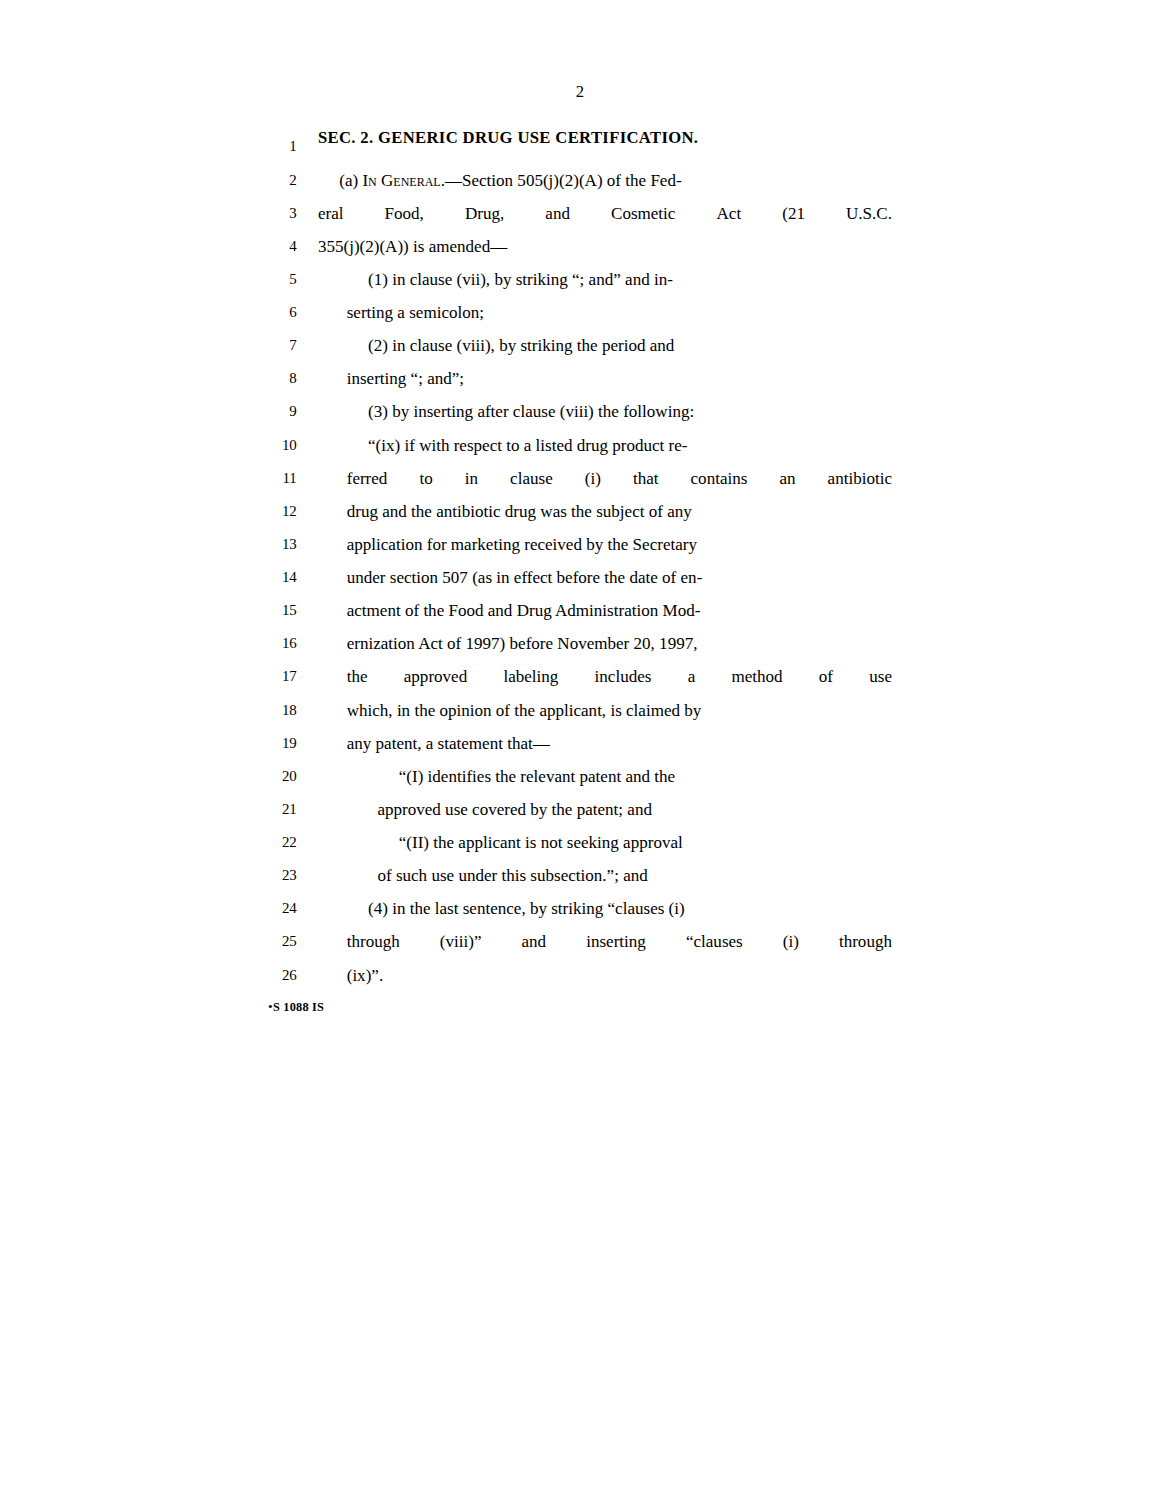2
SEC. 2. GENERIC DRUG USE CERTIFICATION.
(a) In General.—Section 505(j)(2)(A) of the Fed-
eral Food, Drug, and Cosmetic Act(21 U.S.C.
355(j)(2)(A)) is amended—
(1) in clause (vii), by striking “; and” and in-
serting a semicolon;
(2) in clause (viii), by striking the period and
inserting “; and”;
(3) by inserting after clause (viii) the following:
“(ix) if with respect to a listed drug product re-
ferred to in clause(i) that contains an antibiotic
drug and the antibiotic drug was the subject of any
application for marketing received by the Secretary
under section 507 (as in effect before the date of en-
actment of the Food and Drug Administration Mod-
ernization Act of 1997) before November 20, 1997,
the approved labeling includes amethod of use
which, in the opinion of the applicant, is claimed by
any patent, a statement that—
“(I) identifies the relevant patent and the
approved use covered by the patent; and
“(II) the applicant is not seeking approval
of such use under this subsection.”; and
(4) in the last sentence, by striking “clauses (i)
through(viii)”and inserting“clauses(i) through
(ix)”.
•S 1088 IS